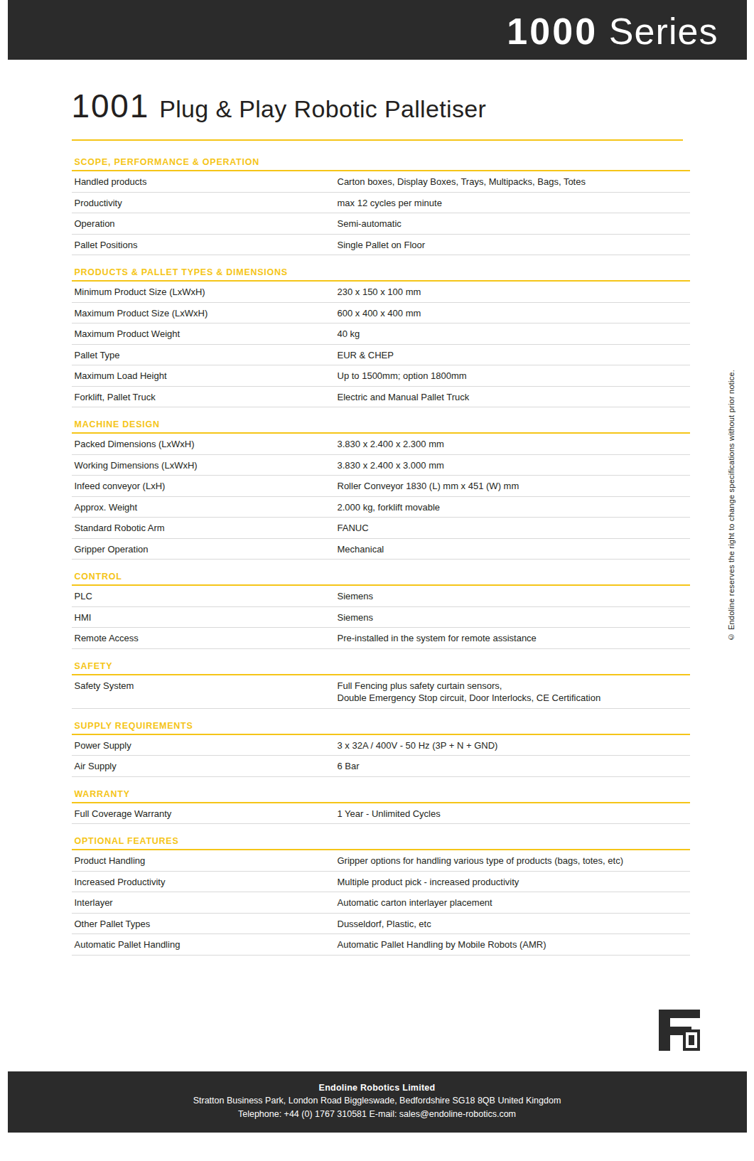1000 Series
1001 Plug & Play Robotic Palletiser
© Endoline reserves the right to change specifications without prior notice.
| Scope, Performance & Operation |
| Handled products | Carton boxes, Display Boxes, Trays, Multipacks, Bags, Totes |
| Productivity | max 12 cycles per minute |
| Operation | Semi-automatic |
| Pallet Positions | Single Pallet on Floor |
| Products & Pallet Types & Dimensions |
| Minimum Product Size (LxWxH) | 230 x 150 x 100 mm |
| Maximum Product Size (LxWxH) | 600 x 400 x 400 mm |
| Maximum Product Weight | 40 kg |
| Pallet Type | EUR & CHEP |
| Maximum Load Height | Up to 1500mm; option 1800mm |
| Forklift, Pallet Truck | Electric and Manual Pallet Truck |
| Machine Design |
| Packed Dimensions (LxWxH) | 3.830 x 2.400 x 2.300 mm |
| Working Dimensions (LxWxH) | 3.830 x 2.400 x 3.000 mm |
| Infeed conveyor (LxH) | Roller Conveyor 1830 (L) mm x 451 (W) mm |
| Approx. Weight | 2.000 kg, forklift movable |
| Standard Robotic Arm | FANUC |
| Gripper Operation | Mechanical |
| Control |
| PLC | Siemens |
| HMI | Siemens |
| Remote Access | Pre-installed in the system for remote assistance |
| Safety |
| Safety System | Full Fencing plus safety curtain sensors, Double Emergency Stop circuit, Door Interlocks, CE Certification |
| Supply Requirements |
| Power Supply | 3 x 32A / 400V - 50 Hz (3P + N + GND) |
| Air Supply | 6 Bar |
| Warranty |
| Full Coverage Warranty | 1 Year - Unlimited Cycles |
| Optional Features |
| Product Handling | Gripper options for handling various type of products (bags, totes, etc) |
| Increased Productivity | Multiple product pick - increased productivity |
| Interlayer | Automatic carton interlayer placement |
| Other Pallet Types | Dusseldorf, Plastic, etc |
| Automatic Pallet Handling | Automatic Pallet Handling by Mobile Robots (AMR) |
Endoline Robotics Limited
Stratton Business Park, London Road Biggleswade, Bedfordshire SG18 8QB United Kingdom
Telephone: +44 (0) 1767 310581 E-mail: sales@endoline-robotics.com